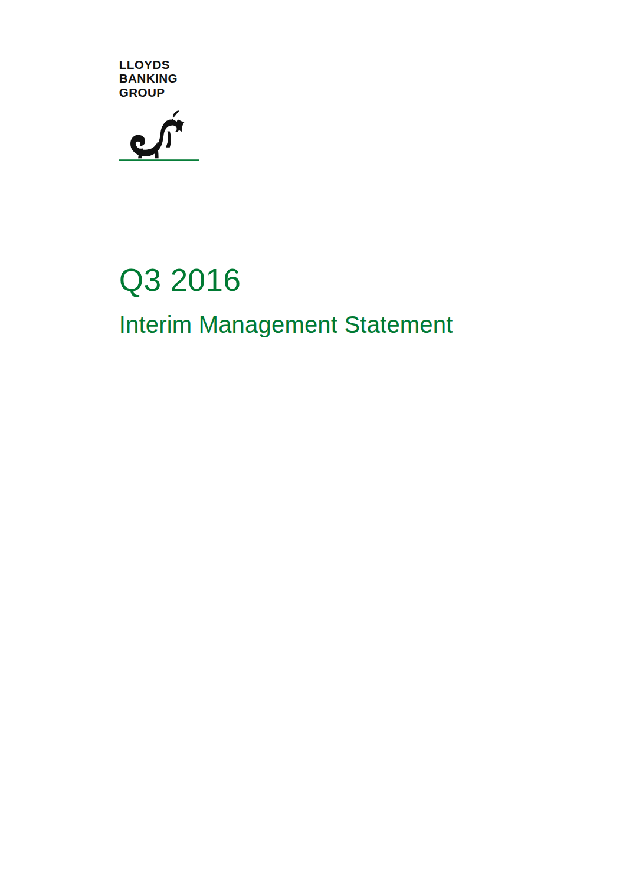Lloyds
Banking
Group
Q3 2016
Interim Management Statement